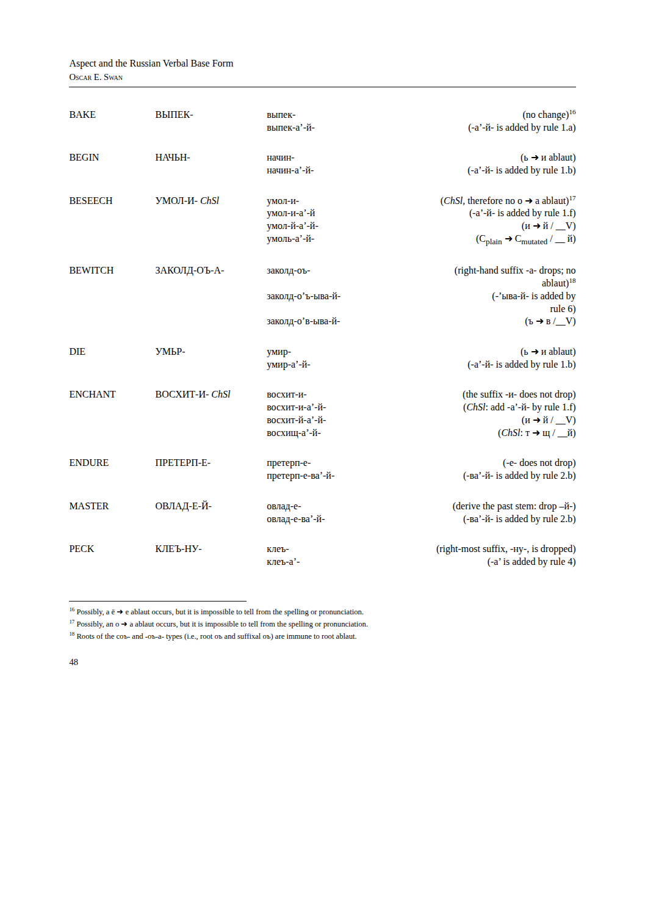Aspect and the Russian Verbal Base Form
Oscar E. Swan
| BAKE | ВЫПЕК- | выпек- (no change) 16 выпек-а’-й- (-а’-й- is added by rule 1.a) |
| BEGIN | НАЧЬН- | начин- (ь ➜ и ablaut) начин-а’-й- (-а’-й- is added by rule 1.b) |
| BESEECH | УМОЛ-И- ChSl | умол-и- ( ChSl, therefore no о ➜ а ablaut) 17 умол-и-а’-й (-а’-й- is added by rule 1.f) умол-й-а’-й- (и ➜ й / __V) умоль-а’-й- (C plain ➜ C mutated / __ й) |
| BEWITCH | ЗАКОЛД-ОЪ-А- | заколд-оъ- (right-hand suffix -а- drops; no ablaut) 18 заколд-о’ъ-ыва-й- (-’ыва-й- is added by rule 6) заколд-о’в-ыва-й- (ъ ➜ в /__V) |
| DIE | УМЬР- | умир- (ь ➜ и ablaut) умир-а’-й- (-а’-й- is added by rule 1.b) |
| ENCHANT | ВОСХИТ-И- ChSl | восхит-и- (the suffix -и- does not drop) восхит-и-а’-й- ( ChSl : add -а’-й- by rule 1.f) восхит-й-а’-й- (и ➜ й / __V) восхищ-а’-й- ( ChSl : т ➜ щ / __й) |
| ENDURE | ПРЕТЕРП-Е- | претерп-е- (-е- does not drop) претерп-е-ва’-й- (-ва’-й- is added by rule 2.b) |
| MASTER | ОВЛАД-Е-Й- | овлад-е- (derive the past stem: drop –й-) овлад-е-ва’-й- (-ва’-й- is added by rule 2.b) |
| PECK | КЛЕЪ-НУ- | клеъ- (right-most suffix, -ну-, is dropped) клеъ-а’- (-а’ is added by rule 4) |
16 Possibly, a ё ➜ е ablaut occurs, but it is impossible to tell from the spelling or pronunciation.
17 Possibly, an о ➜ а ablaut occurs, but it is impossible to tell from the spelling or pronunciation.
18 Roots of the соъ- and -оъ-а- types (i.e., root оъ and suffixal оъ) are immune to root ablaut.
48